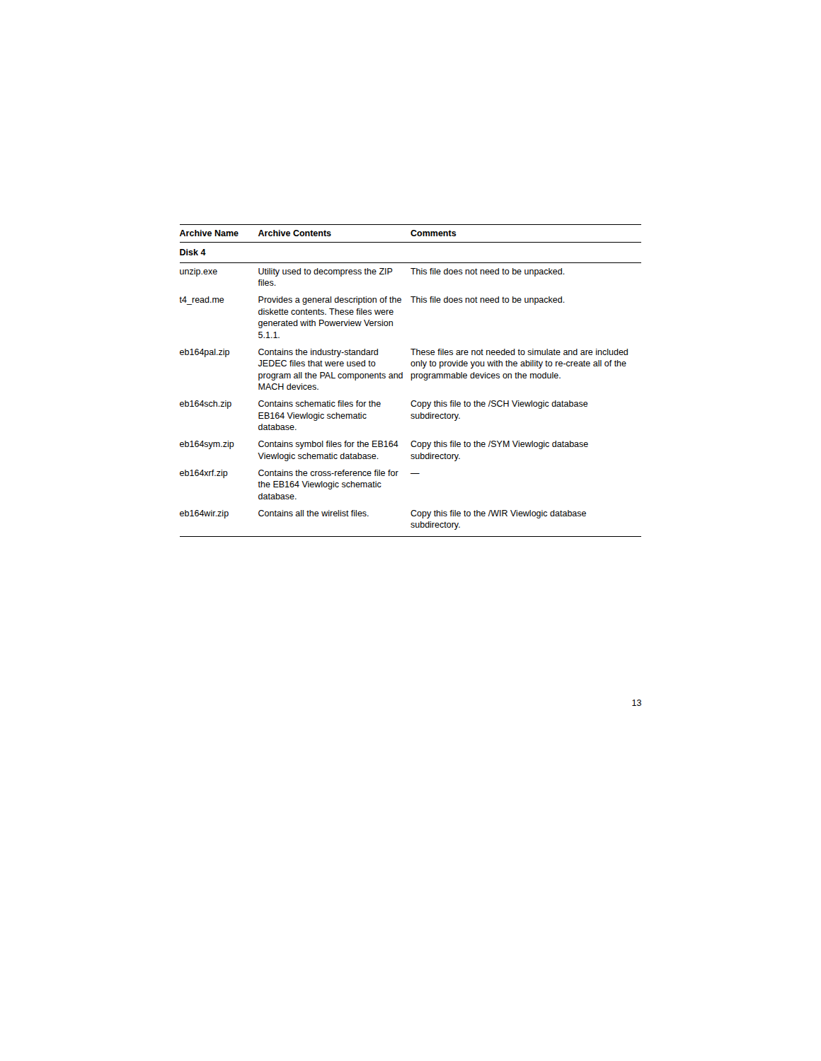| Archive Name | Archive Contents | Comments |
| --- | --- | --- |
| Disk 4 |
| unzip.exe | Utility used to decompress the ZIP files. | This file does not need to be unpacked. |
| t4_read.me | Provides a general description of the diskette contents. These files were generated with Powerview Version 5.1.1. | This file does not need to be unpacked. |
| eb164pal.zip | Contains the industry-standard JEDEC files that were used to program all the PAL components and MACH devices. | These files are not needed to simulate and are included only to provide you with the ability to re-create all of the programmable devices on the module. |
| eb164sch.zip | Contains schematic files for the EB164 Viewlogic schematic database. | Copy this file to the /SCH Viewlogic database subdirectory. |
| eb164sym.zip | Contains symbol files for the EB164 Viewlogic schematic database. | Copy this file to the /SYM Viewlogic database subdirectory. |
| eb164xrf.zip | Contains the cross-reference file for the EB164 Viewlogic schematic database. | — |
| eb164wir.zip | Contains all the wirelist files. | Copy this file to the /WIR Viewlogic database subdirectory. |
13